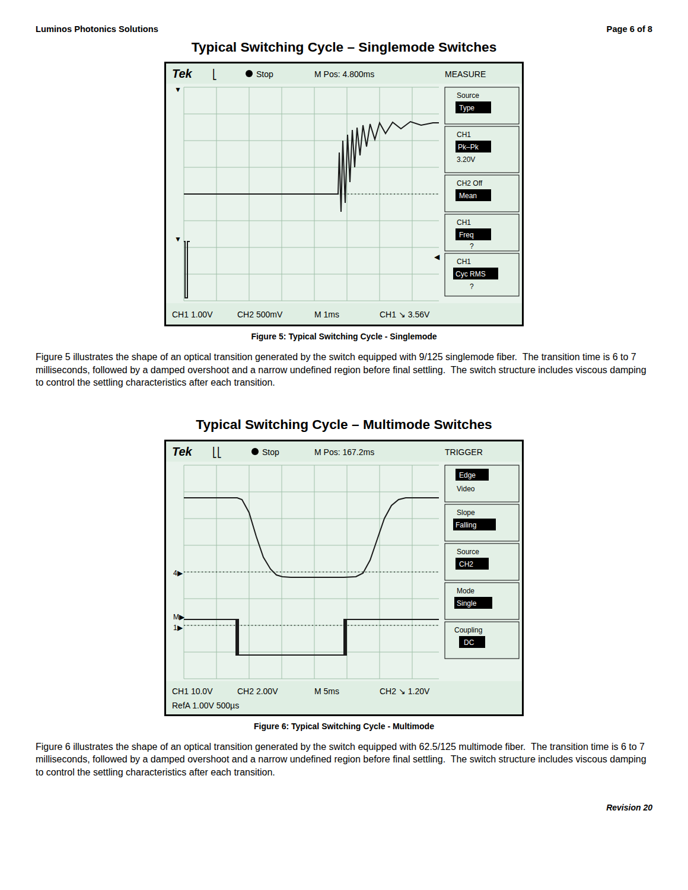Luminos Photonics Solutions Page 6 of 8
Typical Switching Cycle – Singlemode Switches
Tek ⎣ Stop M Pos: 4.800ms MEASURE Source Type CH1 Pk–Pk 3.20V CH2 Off Mean CH1 Freq ? CH1 Cyc RMS ? ▼ ▼ ◀ CH1 1.00V CH2 500mV M 1ms CH1 ↘ 3.56V
Figure 5: Typical Switching Cycle - Singlemode
Figure 5 illustrates the shape of an optical transition generated by the switch equipped with 9/125 singlemode fiber. The transition time is 6 to 7 milliseconds, followed by a damped overshoot and a narrow undefined region before final settling. The switch structure includes viscous damping to control the settling characteristics after each transition.
Typical Switching Cycle – Multimode Switches
Tek ⎣⎣ Stop M Pos: 167.2ms TRIGGER Edge Video Slope Falling Source CH2 Mode Single Coupling DC 4▶ M▶ 1▶ CH1 10.0V CH2 2.00V M 5ms CH2 ↘ 1.20V RefA 1.00V 500µs
Figure 6: Typical Switching Cycle - Multimode
Figure 6 illustrates the shape of an optical transition generated by the switch equipped with 62.5/125 multimode fiber. The transition time is 6 to 7 milliseconds, followed by a damped overshoot and a narrow undefined region before final settling. The switch structure includes viscous damping to control the settling characteristics after each transition.
Revision 20